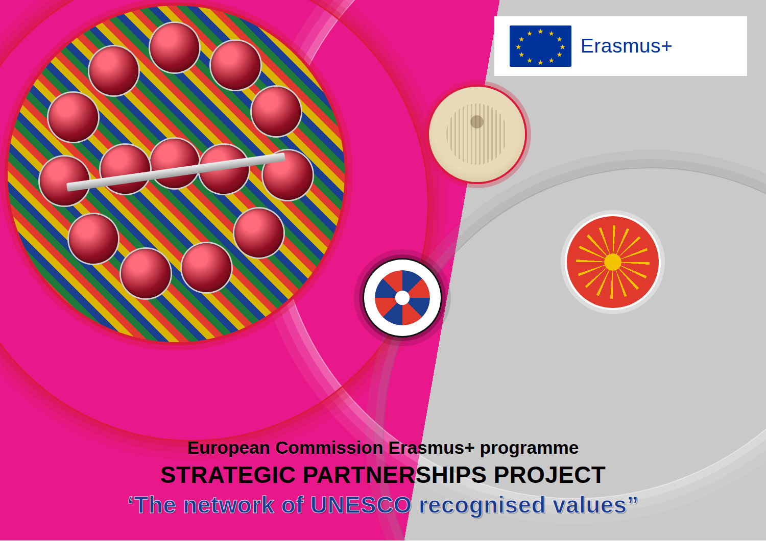Erasmus+
European Commission Erasmus+ programme
STRATEGIC PARTNERSHIPS PROJECT
‘The network of UNESCO recognised values”